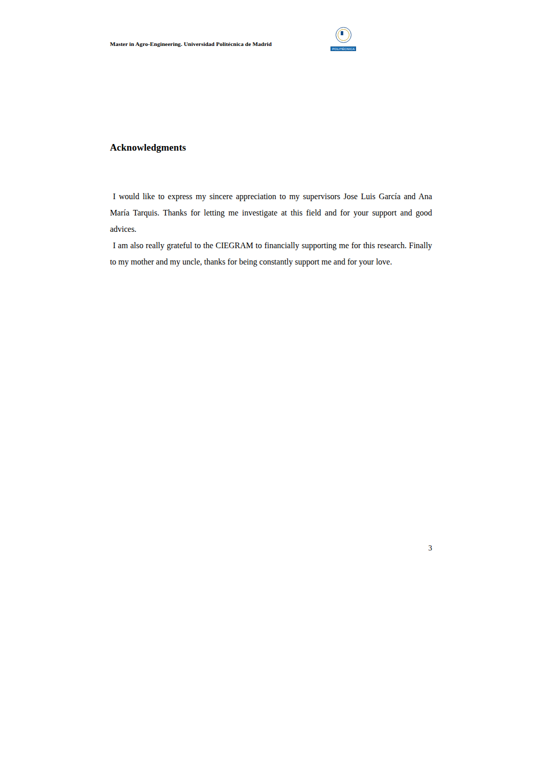Master in Agro-Engineering. Universidad Politécnica de Madrid
POLITÉCNICA
Acknowledgments
I would like to express my sincere appreciation to my supervisors Jose Luis García and Ana María Tarquis. Thanks for letting me investigate at this field and for your support and good advices.
I am also really grateful to the CIEGRAM to financially supporting me for this research. Finally to my mother and my uncle, thanks for being constantly support me and for your love.
3